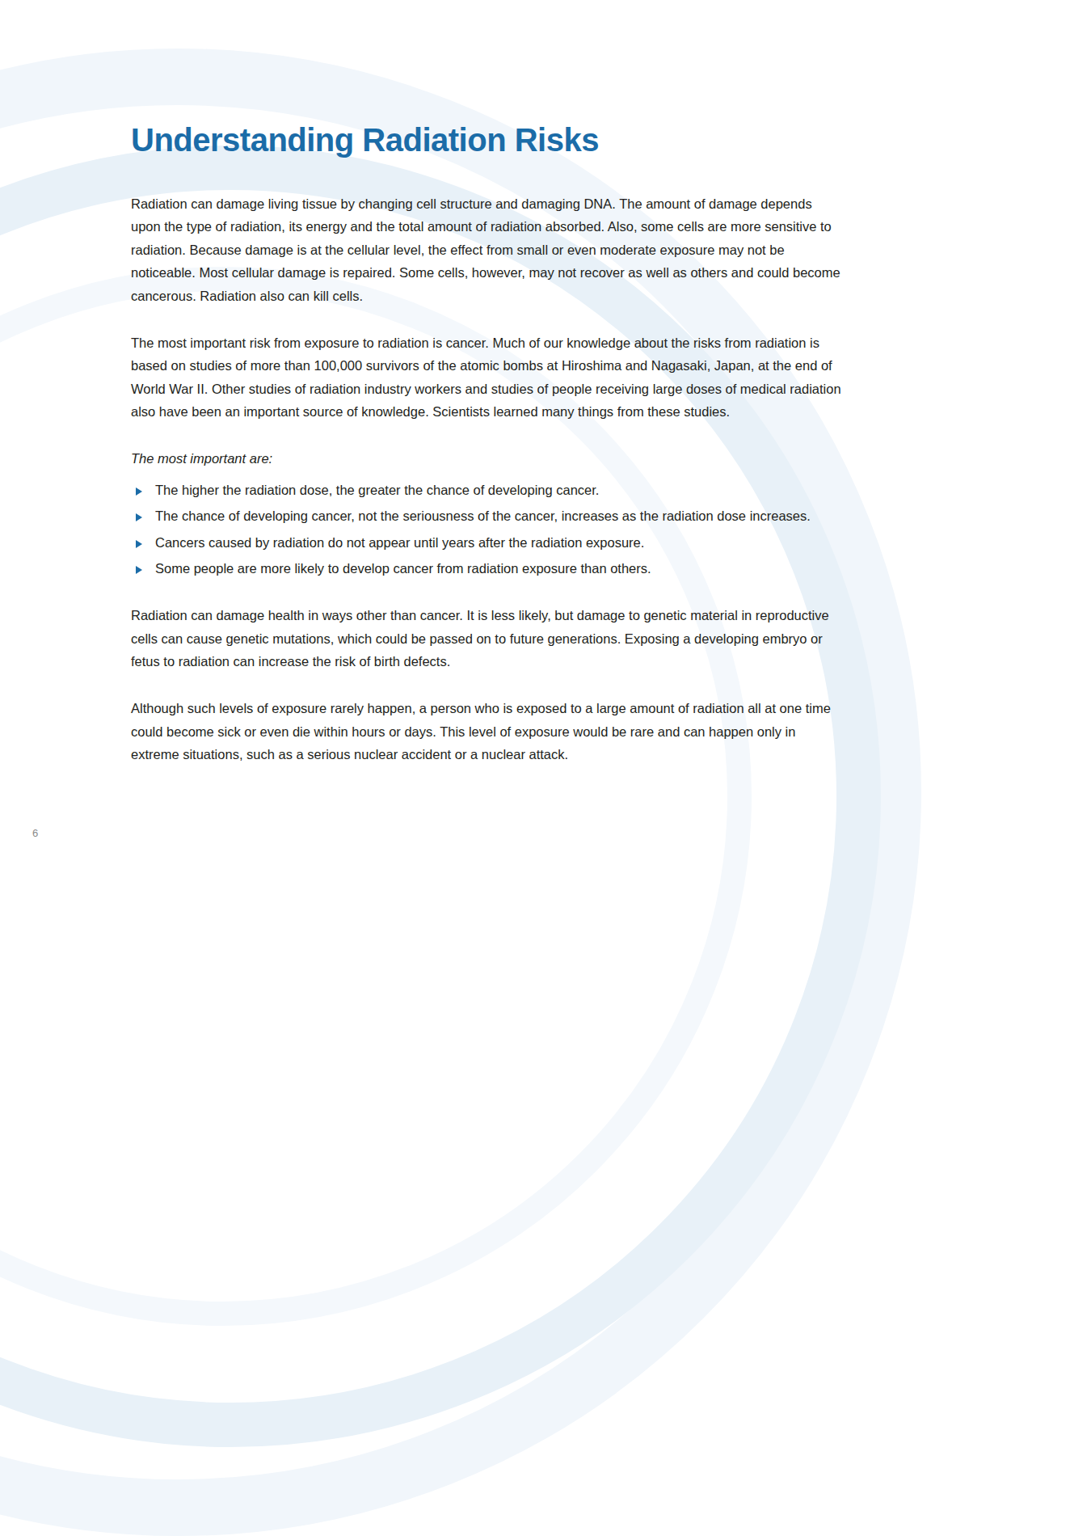Understanding Radiation Risks
Radiation can damage living tissue by changing cell structure and damaging DNA. The amount of damage depends upon the type of radiation, its energy and the total amount of radiation absorbed. Also, some cells are more sensitive to radiation. Because damage is at the cellular level, the effect from small or even moderate exposure may not be noticeable. Most cellular damage is repaired. Some cells, however, may not recover as well as others and could become cancerous. Radiation also can kill cells.
The most important risk from exposure to radiation is cancer. Much of our knowledge about the risks from radiation is based on studies of more than 100,000 survivors of the atomic bombs at Hiroshima and Nagasaki, Japan, at the end of World War II. Other studies of radiation industry workers and studies of people receiving large doses of medical radiation also have been an important source of knowledge. Scientists learned many things from these studies.
The most important are:
The higher the radiation dose, the greater the chance of developing cancer.
The chance of developing cancer, not the seriousness of the cancer, increases as the radiation dose increases.
Cancers caused by radiation do not appear until years after the radiation exposure.
Some people are more likely to develop cancer from radiation exposure than others.
Radiation can damage health in ways other than cancer. It is less likely, but damage to genetic material in reproductive cells can cause genetic mutations, which could be passed on to future generations. Exposing a developing embryo or fetus to radiation can increase the risk of birth defects.
Although such levels of exposure rarely happen, a person who is exposed to a large amount of radiation all at one time could become sick or even die within hours or days. This level of exposure would be rare and can happen only in extreme situations, such as a serious nuclear accident or a nuclear attack.
6